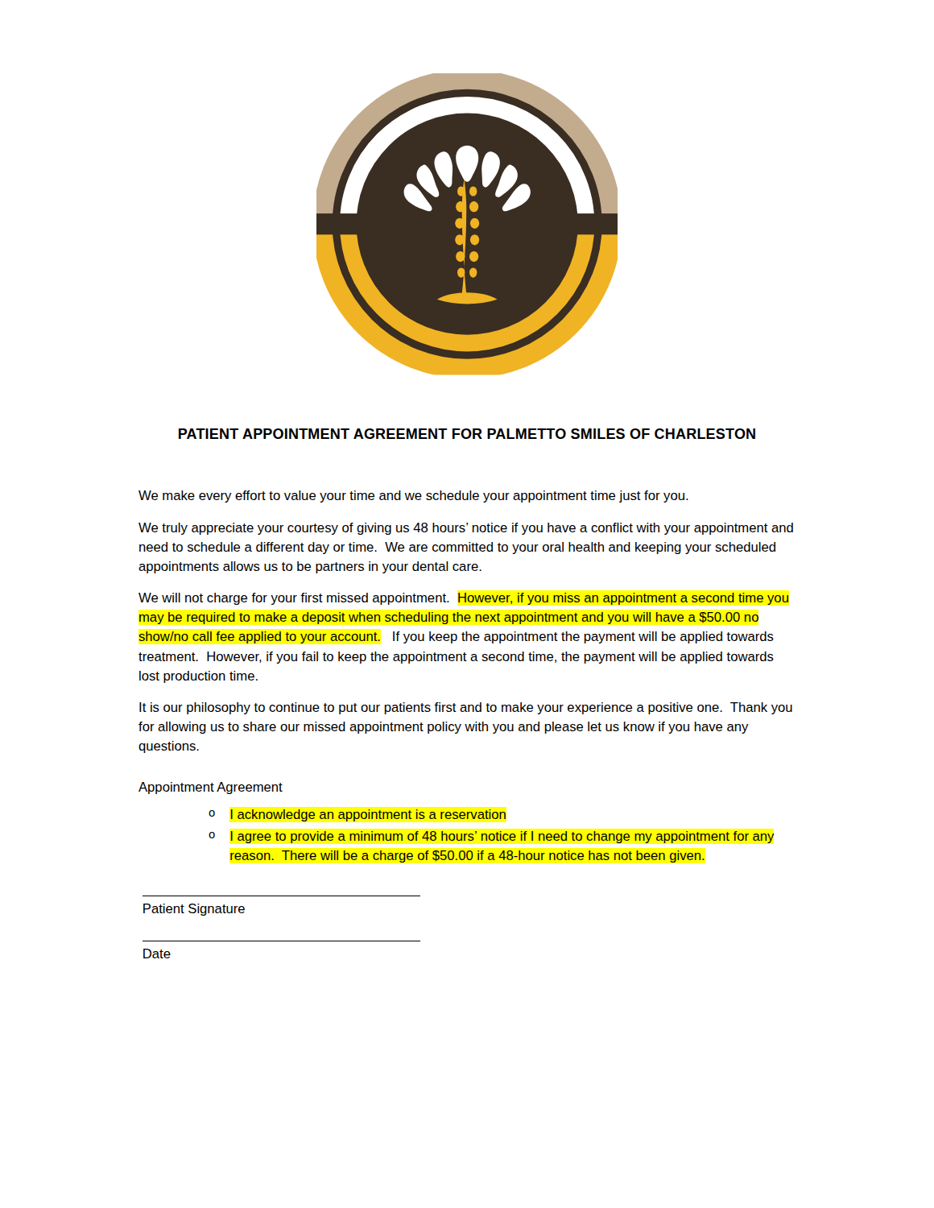PATIENT APPOINTMENT AGREEMENT FOR PALMETTO SMILES OF CHARLESTON
We make every effort to value your time and we schedule your appointment time just for you.
We truly appreciate your courtesy of giving us 48 hours’ notice if you have a conflict with your appointment and need to schedule a different day or time. We are committed to your oral health and keeping your scheduled appointments allows us to be partners in your dental care.
We will not charge for your first missed appointment. However, if you miss an appointment a second time you may be required to make a deposit when scheduling the next appointment and you will have a $50.00 no show/no call fee applied to your account. If you keep the appointment the payment will be applied towards treatment. However, if you fail to keep the appointment a second time, the payment will be applied towards lost production time.
It is our philosophy to continue to put our patients first and to make your experience a positive one. Thank you for allowing us to share our missed appointment policy with you and please let us know if you have any questions.
Appointment Agreement
I acknowledge an appointment is a reservation
I agree to provide a minimum of 48 hours’ notice if I need to change my appointment for any reason. There will be a charge of $50.00 if a 48-hour notice has not been given.
Patient Signature
Date